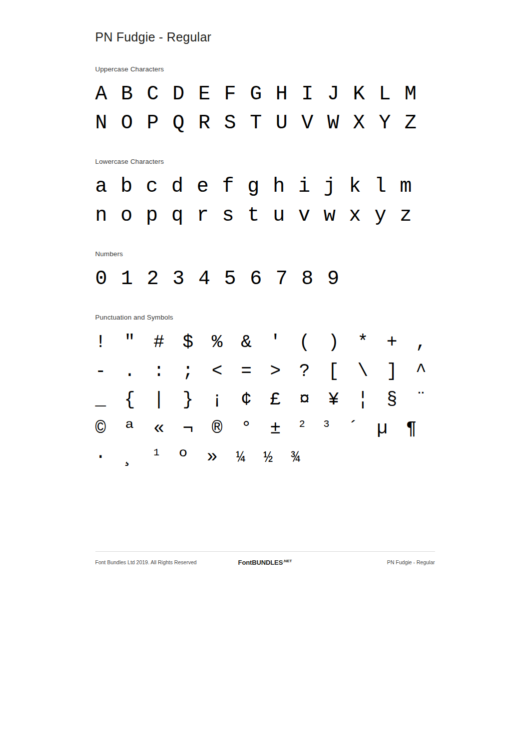PN Fudgie - Regular
Uppercase Characters
A B C D E F G H I J K L M N O P Q R S T U V W X Y Z
Lowercase Characters
a b c d e f g h i j k l m n o p q r s t u v w x y z
Numbers
0 1 2 3 4 5 6 7 8 9
Punctuation and Symbols
! " # $ % & ' ( ) * + , - . : ; < = > ? [ \ ] ^ _ { | } ¡ ¢ £ ¤ ¥ ¦ § ¨ © ª « ¬ ® ° ± 2 3 ´ µ ¶ · ¸ 1 º » ¼ ½ ¾
Font Bundles Ltd 2019. All Rights Reserved
FontBUNDLES.NET
PN Fudgie - Regular